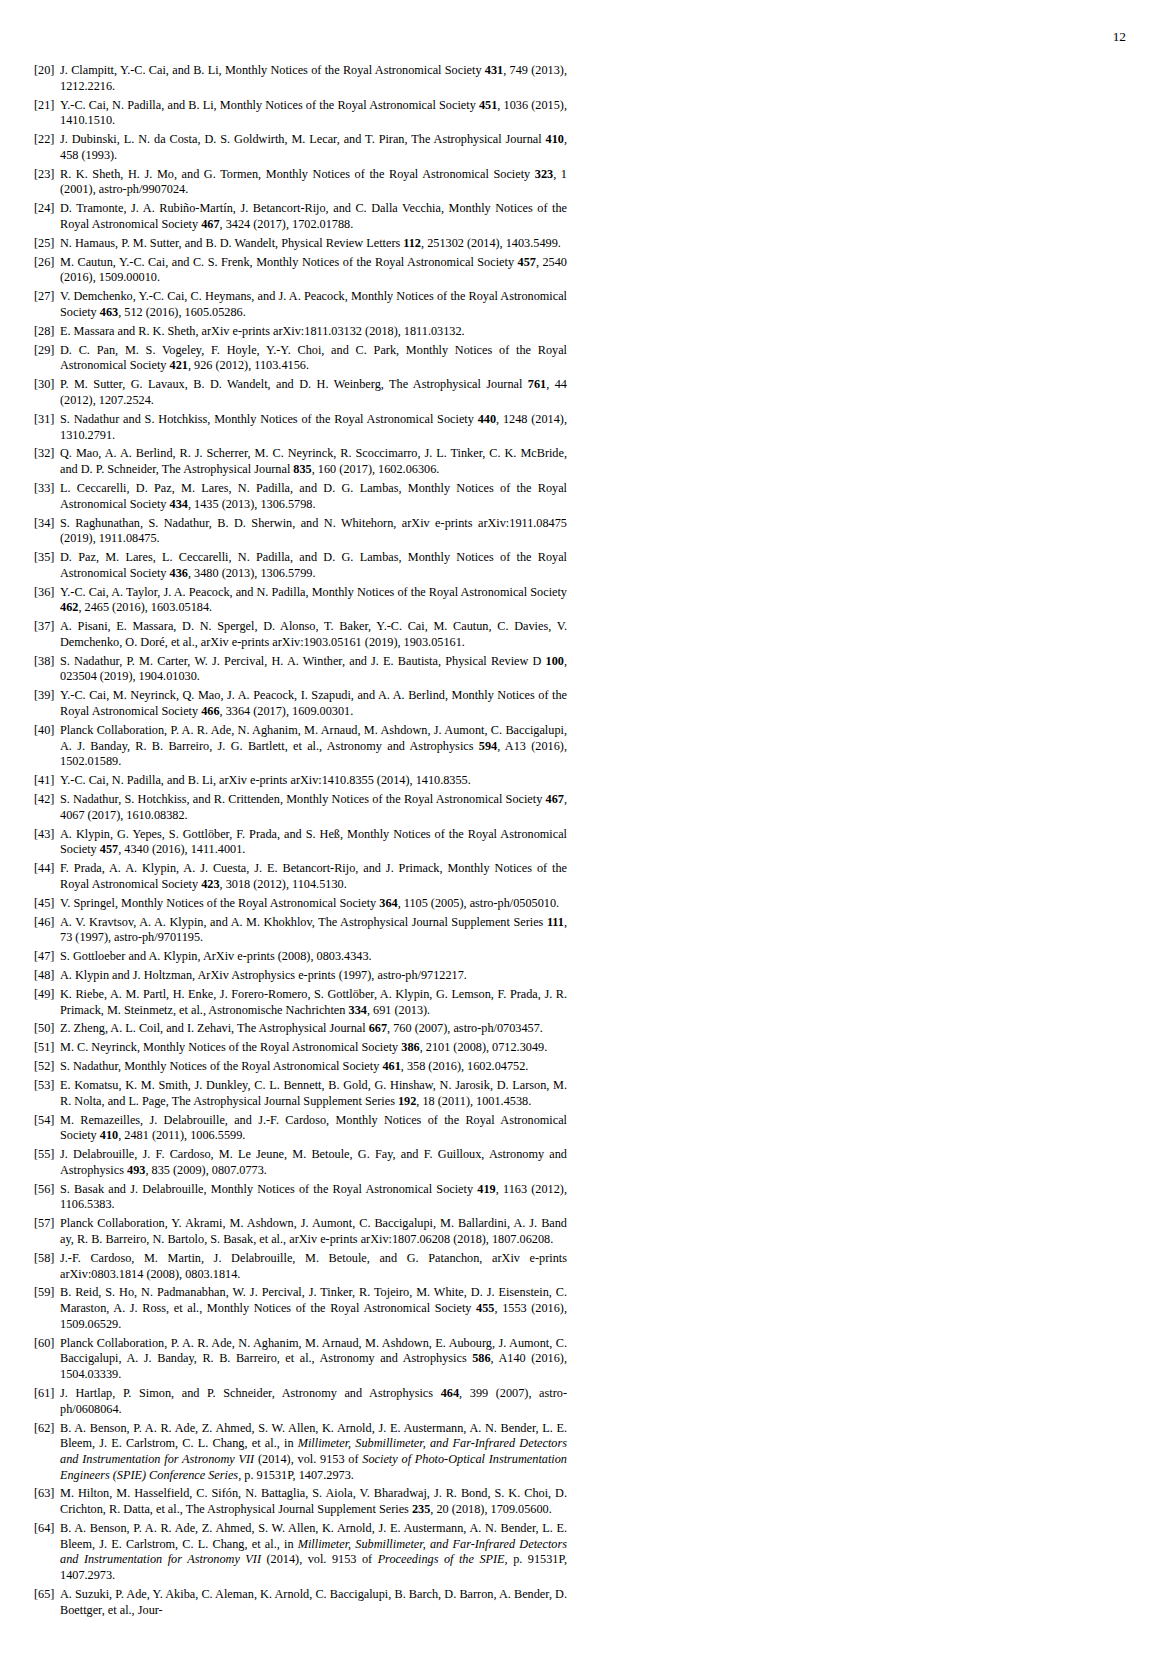12
[20] J. Clampitt, Y.-C. Cai, and B. Li, Monthly Notices of the Royal Astronomical Society 431, 749 (2013), 1212.2216.
[21] Y.-C. Cai, N. Padilla, and B. Li, Monthly Notices of the Royal Astronomical Society 451, 1036 (2015), 1410.1510.
[22] J. Dubinski, L. N. da Costa, D. S. Goldwirth, M. Lecar, and T. Piran, The Astrophysical Journal 410, 458 (1993).
[23] R. K. Sheth, H. J. Mo, and G. Tormen, Monthly Notices of the Royal Astronomical Society 323, 1 (2001), astro-ph/9907024.
[24] D. Tramonte, J. A. Rubiño-Martín, J. Betancort-Rijo, and C. Dalla Vecchia, Monthly Notices of the Royal Astronomical Society 467, 3424 (2017), 1702.01788.
[25] N. Hamaus, P. M. Sutter, and B. D. Wandelt, Physical Review Letters 112, 251302 (2014), 1403.5499.
[26] M. Cautun, Y.-C. Cai, and C. S. Frenk, Monthly Notices of the Royal Astronomical Society 457, 2540 (2016), 1509.00010.
[27] V. Demchenko, Y.-C. Cai, C. Heymans, and J. A. Peacock, Monthly Notices of the Royal Astronomical Society 463, 512 (2016), 1605.05286.
[28] E. Massara and R. K. Sheth, arXiv e-prints arXiv:1811.03132 (2018), 1811.03132.
[29] D. C. Pan, M. S. Vogeley, F. Hoyle, Y.-Y. Choi, and C. Park, Monthly Notices of the Royal Astronomical Society 421, 926 (2012), 1103.4156.
[30] P. M. Sutter, G. Lavaux, B. D. Wandelt, and D. H. Weinberg, The Astrophysical Journal 761, 44 (2012), 1207.2524.
[31] S. Nadathur and S. Hotchkiss, Monthly Notices of the Royal Astronomical Society 440, 1248 (2014), 1310.2791.
[32] Q. Mao, A. A. Berlind, R. J. Scherrer, M. C. Neyrinck, R. Scoccimarro, J. L. Tinker, C. K. McBride, and D. P. Schneider, The Astrophysical Journal 835, 160 (2017), 1602.06306.
[33] L. Ceccarelli, D. Paz, M. Lares, N. Padilla, and D. G. Lambas, Monthly Notices of the Royal Astronomical Society 434, 1435 (2013), 1306.5798.
[34] S. Raghunathan, S. Nadathur, B. D. Sherwin, and N. Whitehorn, arXiv e-prints arXiv:1911.08475 (2019), 1911.08475.
[35] D. Paz, M. Lares, L. Ceccarelli, N. Padilla, and D. G. Lambas, Monthly Notices of the Royal Astronomical Society 436, 3480 (2013), 1306.5799.
[36] Y.-C. Cai, A. Taylor, J. A. Peacock, and N. Padilla, Monthly Notices of the Royal Astronomical Society 462, 2465 (2016), 1603.05184.
[37] A. Pisani, E. Massara, D. N. Spergel, D. Alonso, T. Baker, Y.-C. Cai, M. Cautun, C. Davies, V. Demchenko, O. Doré, et al., arXiv e-prints arXiv:1903.05161 (2019), 1903.05161.
[38] S. Nadathur, P. M. Carter, W. J. Percival, H. A. Winther, and J. E. Bautista, Physical Review D 100, 023504 (2019), 1904.01030.
[39] Y.-C. Cai, M. Neyrinck, Q. Mao, J. A. Peacock, I. Szapudi, and A. A. Berlind, Monthly Notices of the Royal Astronomical Society 466, 3364 (2017), 1609.00301.
[40] Planck Collaboration, P. A. R. Ade, N. Aghanim, M. Arnaud, M. Ashdown, J. Aumont, C. Baccigalupi, A. J. Banday, R. B. Barreiro, J. G. Bartlett, et al., Astronomy and Astrophysics 594, A13 (2016), 1502.01589.
[41] Y.-C. Cai, N. Padilla, and B. Li, arXiv e-prints arXiv:1410.8355 (2014), 1410.8355.
[42] S. Nadathur, S. Hotchkiss, and R. Crittenden, Monthly Notices of the Royal Astronomical Society 467, 4067 (2017), 1610.08382.
[43] A. Klypin, G. Yepes, S. Gottlöber, F. Prada, and S. Heß, Monthly Notices of the Royal Astronomical Society 457, 4340 (2016), 1411.4001.
[44] F. Prada, A. A. Klypin, A. J. Cuesta, J. E. Betancort-Rijo, and J. Primack, Monthly Notices of the Royal Astronomical Society 423, 3018 (2012), 1104.5130.
[45] V. Springel, Monthly Notices of the Royal Astronomical Society 364, 1105 (2005), astro-ph/0505010.
[46] A. V. Kravtsov, A. A. Klypin, and A. M. Khokhlov, The Astrophysical Journal Supplement Series 111, 73 (1997), astro-ph/9701195.
[47] S. Gottloeber and A. Klypin, ArXiv e-prints (2008), 0803.4343.
[48] A. Klypin and J. Holtzman, ArXiv Astrophysics e-prints (1997), astro-ph/9712217.
[49] K. Riebe, A. M. Partl, H. Enke, J. Forero-Romero, S. Gottlöber, A. Klypin, G. Lemson, F. Prada, J. R. Primack, M. Steinmetz, et al., Astronomische Nachrichten 334, 691 (2013).
[50] Z. Zheng, A. L. Coil, and I. Zehavi, The Astrophysical Journal 667, 760 (2007), astro-ph/0703457.
[51] M. C. Neyrinck, Monthly Notices of the Royal Astronomical Society 386, 2101 (2008), 0712.3049.
[52] S. Nadathur, Monthly Notices of the Royal Astronomical Society 461, 358 (2016), 1602.04752.
[53] E. Komatsu, K. M. Smith, J. Dunkley, C. L. Bennett, B. Gold, G. Hinshaw, N. Jarosik, D. Larson, M. R. Nolta, and L. Page, The Astrophysical Journal Supplement Series 192, 18 (2011), 1001.4538.
[54] M. Remazeilles, J. Delabrouille, and J.-F. Cardoso, Monthly Notices of the Royal Astronomical Society 410, 2481 (2011), 1006.5599.
[55] J. Delabrouille, J. F. Cardoso, M. Le Jeune, M. Betoule, G. Fay, and F. Guilloux, Astronomy and Astrophysics 493, 835 (2009), 0807.0773.
[56] S. Basak and J. Delabrouille, Monthly Notices of the Royal Astronomical Society 419, 1163 (2012), 1106.5383.
[57] Planck Collaboration, Y. Akrami, M. Ashdown, J. Aumont, C. Baccigalupi, M. Ballardini, A. J. Band ay, R. B. Barreiro, N. Bartolo, S. Basak, et al., arXiv e-prints arXiv:1807.06208 (2018), 1807.06208.
[58] J.-F. Cardoso, M. Martin, J. Delabrouille, M. Betoule, and G. Patanchon, arXiv e-prints arXiv:0803.1814 (2008), 0803.1814.
[59] B. Reid, S. Ho, N. Padmanabhan, W. J. Percival, J. Tinker, R. Tojeiro, M. White, D. J. Eisenstein, C. Maraston, A. J. Ross, et al., Monthly Notices of the Royal Astronomical Society 455, 1553 (2016), 1509.06529.
[60] Planck Collaboration, P. A. R. Ade, N. Aghanim, M. Arnaud, M. Ashdown, E. Aubourg, J. Aumont, C. Baccigalupi, A. J. Banday, R. B. Barreiro, et al., Astronomy and Astrophysics 586, A140 (2016), 1504.03339.
[61] J. Hartlap, P. Simon, and P. Schneider, Astronomy and Astrophysics 464, 399 (2007), astro-ph/0608064.
[62] B. A. Benson, P. A. R. Ade, Z. Ahmed, S. W. Allen, K. Arnold, J. E. Austermann, A. N. Bender, L. E. Bleem, J. E. Carlstrom, C. L. Chang, et al., in Millimeter, Submillimeter, and Far-Infrared Detectors and Instrumentation for Astronomy VII (2014), vol. 9153 of Society of Photo-Optical Instrumentation Engineers (SPIE) Conference Series, p. 91531P, 1407.2973.
[63] M. Hilton, M. Hasselfield, C. Sifón, N. Battaglia, S. Aiola, V. Bharadwaj, J. R. Bond, S. K. Choi, D. Crichton, R. Datta, et al., The Astrophysical Journal Supplement Series 235, 20 (2018), 1709.05600.
[64] B. A. Benson, P. A. R. Ade, Z. Ahmed, S. W. Allen, K. Arnold, J. E. Austermann, A. N. Bender, L. E. Bleem, J. E. Carlstrom, C. L. Chang, et al., in Millimeter, Submillimeter, and Far-Infrared Detectors and Instrumentation for Astronomy VII (2014), vol. 9153 of Proceedings of the SPIE, p. 91531P, 1407.2973.
[65] A. Suzuki, P. Ade, Y. Akiba, C. Aleman, K. Arnold, C. Baccigalupi, B. Barch, D. Barron, A. Bender, D. Boettger, et al., Jour-